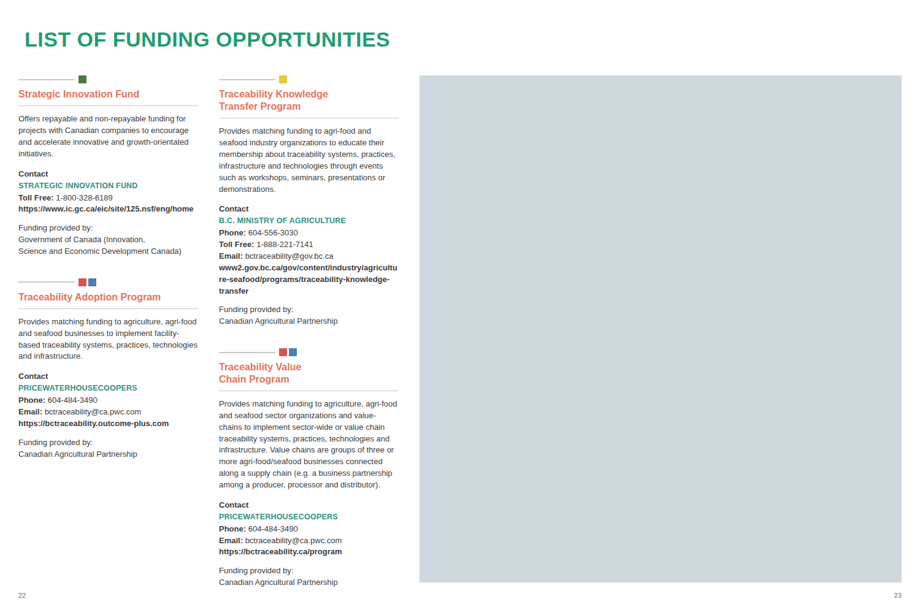List of Funding Opportunities
Strategic Innovation Fund
Offers repayable and non-repayable funding for projects with Canadian companies to encourage and accelerate innovative and growth-orientated initiatives.
Contact
Strategic Innovation Fund
Toll Free: 1-800-328-6189
https://www.ic.gc.ca/eic/site/125.nsf/eng/home
Funding provided by: Government of Canada (Innovation, Science and Economic Development Canada)
Traceability Adoption Program
Provides matching funding to agriculture, agri-food and seafood businesses to implement facility-based traceability systems, practices, technologies and infrastructure.
Contact
PricewaterhouseCoopers
Phone: 604-484-3490
Email: bctraceability@ca.pwc.com
https://bctraceability.outcome-plus.com
Funding provided by: Canadian Agricultural Partnership
Traceability Knowledge
Transfer Program
Provides matching funding to agri-food and seafood industry organizations to educate their membership about traceability systems, practices, infrastructure and technologies through events such as workshops, seminars, presentations or demonstrations.
Contact
B.C. Ministry of Agriculture
Phone: 604-556-3030
Toll Free: 1-888-221-7141
Email: bctraceability@gov.bc.ca
www2.gov.bc.ca/gov/content/industry/agriculture-seafood/programs/traceability-knowledge-transfer
Funding provided by: Canadian Agricultural Partnership
Traceability Value
Chain Program
Provides matching funding to agriculture, agri-food and seafood sector organizations and value-chains to implement sector-wide or value chain traceability systems, practices, technologies and infrastructure. Value chains are groups of three or more agri-food/seafood businesses connected along a supply chain (e.g. a business partnership among a producer, processor and distributor).
Contact
PricewaterhouseCoopers
Phone: 604-484-3490
Email: bctraceability@ca.pwc.com
https://bctraceability.ca/program
Funding provided by: Canadian Agricultural Partnership
22
23